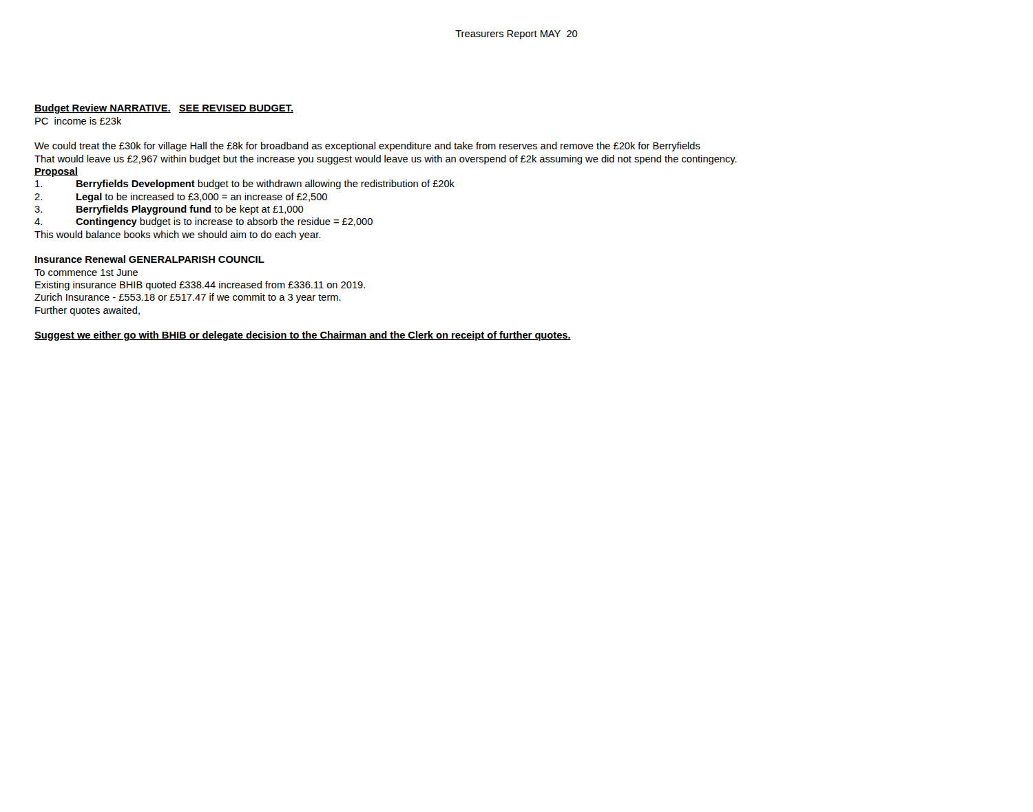Treasurers Report MAY 20
Budget Review NARRATIVE. SEE REVISED BUDGET.
PC income is £23k
We could treat the £30k for village Hall the £8k for broadband as exceptional expenditure and take from reserves and remove the £20k for Berryfields
That would leave us £2,967 within budget but the increase you suggest would leave us with an overspend of £2k assuming we did not spend the contingency.
Proposal
1. Berryfields Development budget to be withdrawn allowing the redistribution of £20k
2. Legal to be increased to £3,000 = an increase of £2,500
3. Berryfields Playground fund to be kept at £1,000
4. Contingency budget is to increase to absorb the residue = £2,000
This would balance books which we should aim to do each year.
Insurance Renewal GENERALPARISH COUNCIL
To commence 1st June
Existing insurance BHIB quoted £338.44 increased from £336.11 on 2019.
Zurich Insurance - £553.18 or £517.47 if we commit to a 3 year term.
Further quotes awaited,
Suggest we either go with BHIB or delegate decision to the Chairman and the Clerk on receipt of further quotes.